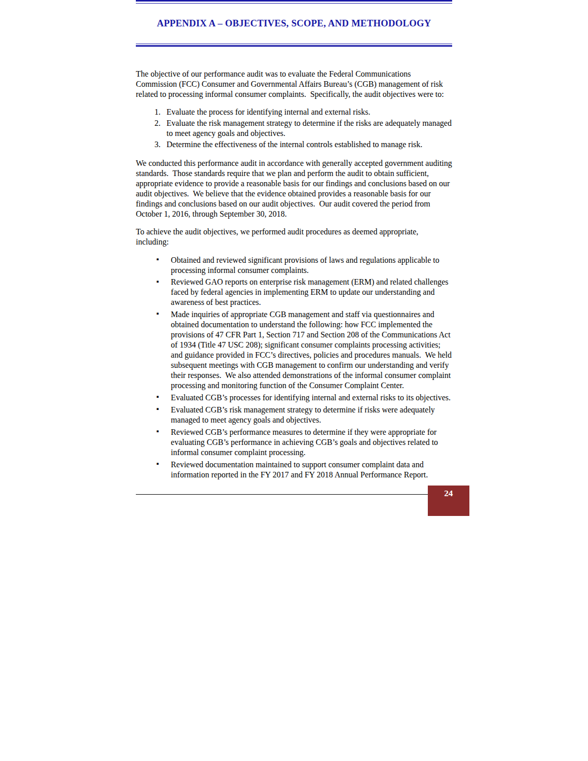APPENDIX A – OBJECTIVES, SCOPE, AND METHODOLOGY
The objective of our performance audit was to evaluate the Federal Communications Commission (FCC) Consumer and Governmental Affairs Bureau’s (CGB) management of risk related to processing informal consumer complaints. Specifically, the audit objectives were to:
Evaluate the process for identifying internal and external risks.
Evaluate the risk management strategy to determine if the risks are adequately managed to meet agency goals and objectives.
Determine the effectiveness of the internal controls established to manage risk.
We conducted this performance audit in accordance with generally accepted government auditing standards. Those standards require that we plan and perform the audit to obtain sufficient, appropriate evidence to provide a reasonable basis for our findings and conclusions based on our audit objectives. We believe that the evidence obtained provides a reasonable basis for our findings and conclusions based on our audit objectives. Our audit covered the period from October 1, 2016, through September 30, 2018.
To achieve the audit objectives, we performed audit procedures as deemed appropriate, including:
Obtained and reviewed significant provisions of laws and regulations applicable to processing informal consumer complaints.
Reviewed GAO reports on enterprise risk management (ERM) and related challenges faced by federal agencies in implementing ERM to update our understanding and awareness of best practices.
Made inquiries of appropriate CGB management and staff via questionnaires and obtained documentation to understand the following: how FCC implemented the provisions of 47 CFR Part 1, Section 717 and Section 208 of the Communications Act of 1934 (Title 47 USC 208); significant consumer complaints processing activities; and guidance provided in FCC’s directives, policies and procedures manuals. We held subsequent meetings with CGB management to confirm our understanding and verify their responses. We also attended demonstrations of the informal consumer complaint processing and monitoring function of the Consumer Complaint Center.
Evaluated CGB’s processes for identifying internal and external risks to its objectives.
Evaluated CGB’s risk management strategy to determine if risks were adequately managed to meet agency goals and objectives.
Reviewed CGB’s performance measures to determine if they were appropriate for evaluating CGB’s performance in achieving CGB’s goals and objectives related to informal consumer complaint processing.
Reviewed documentation maintained to support consumer complaint data and information reported in the FY 2017 and FY 2018 Annual Performance Report.
24